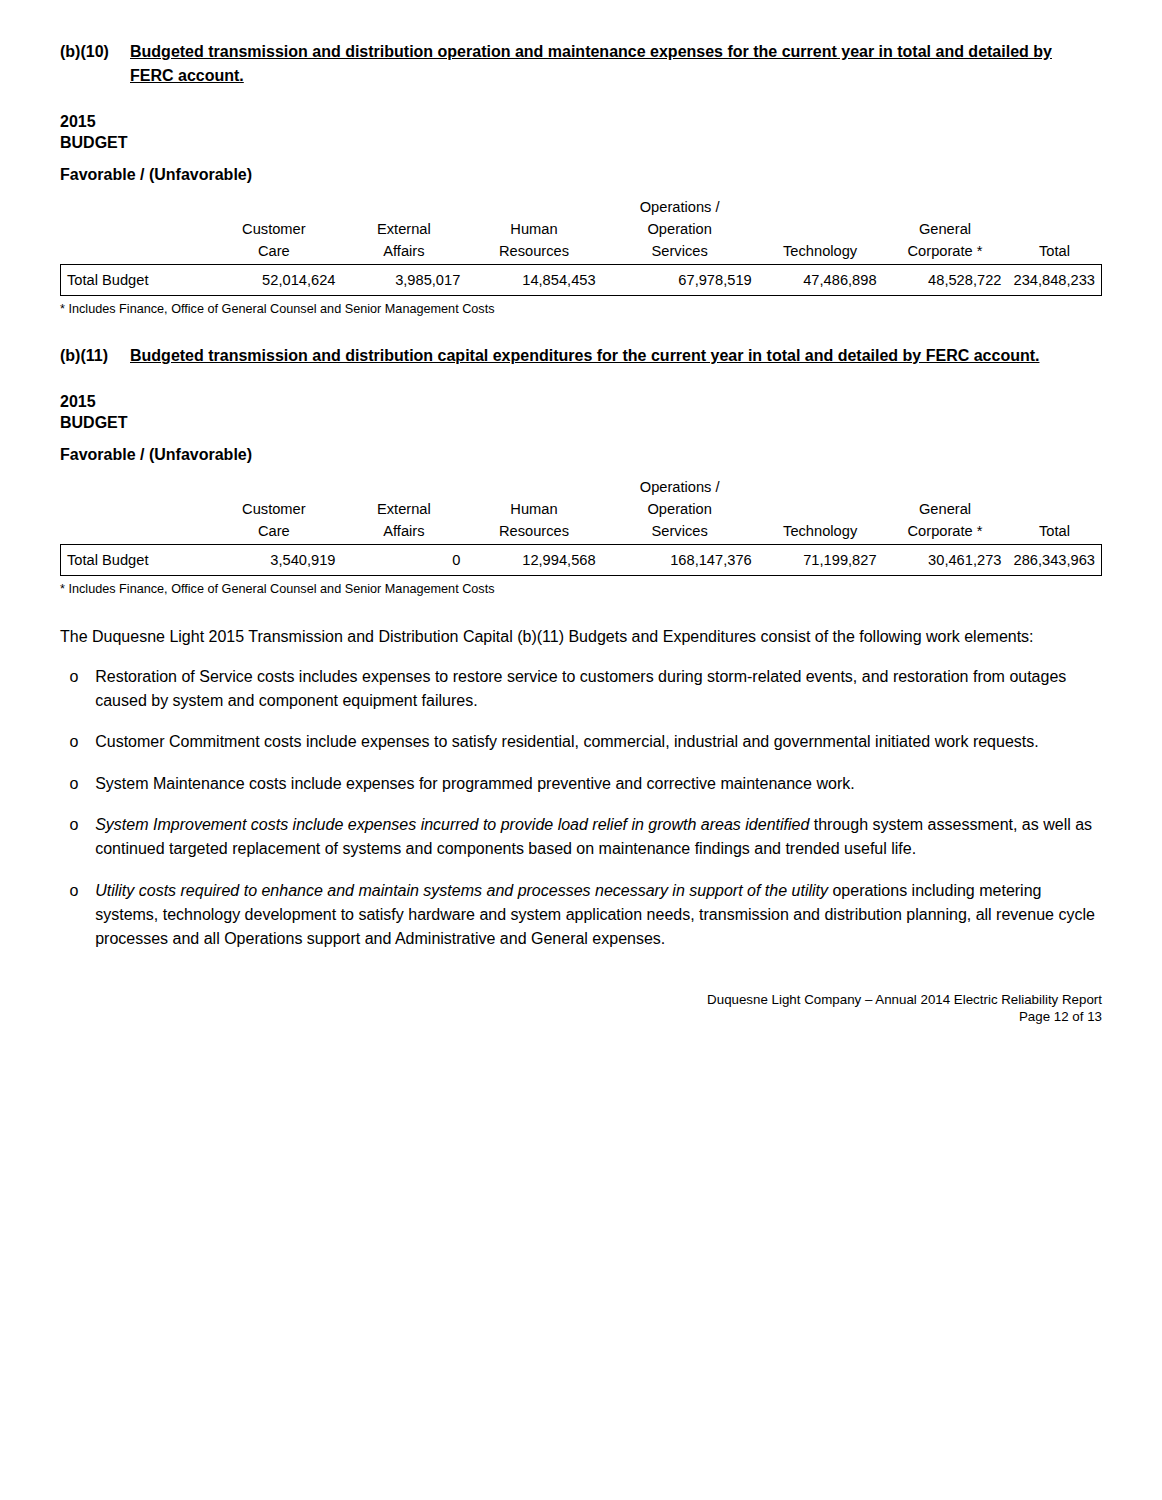(b)(10) Budgeted transmission and distribution operation and maintenance expenses for the current year in total and detailed by FERC account.
2015
BUDGET
Favorable / (Unfavorable)
| | Customer Care | External Affairs | Human Resources | Operations / Operation Services | Technology | General Corporate * | Total |
| --- | --- | --- | --- | --- | --- | --- | --- |
| Total Budget | 52,014,624 | 3,985,017 | 14,854,453 | 67,978,519 | 47,486,898 | 48,528,722 | 234,848,233 |
* Includes Finance, Office of General Counsel and Senior Management Costs
(b)(11) Budgeted transmission and distribution capital expenditures for the current year in total and detailed by FERC account.
2015
BUDGET
Favorable / (Unfavorable)
| | Customer Care | External Affairs | Human Resources | Operations / Operation Services | Technology | General Corporate * | Total |
| --- | --- | --- | --- | --- | --- | --- | --- |
| Total Budget | 3,540,919 | 0 | 12,994,568 | 168,147,376 | 71,199,827 | 30,461,273 | 286,343,963 |
* Includes Finance, Office of General Counsel and Senior Management Costs
The Duquesne Light 2015 Transmission and Distribution Capital (b)(11) Budgets and Expenditures consist of the following work elements:
Restoration of Service costs includes expenses to restore service to customers during storm-related events, and restoration from outages caused by system and component equipment failures.
Customer Commitment costs include expenses to satisfy residential, commercial, industrial and governmental initiated work requests.
System Maintenance costs include expenses for programmed preventive and corrective maintenance work.
System Improvement costs include expenses incurred to provide load relief in growth areas identified through system assessment, as well as continued targeted replacement of systems and components based on maintenance findings and trended useful life.
Utility costs required to enhance and maintain systems and processes necessary in support of the utility operations including metering systems, technology development to satisfy hardware and system application needs, transmission and distribution planning, all revenue cycle processes and all Operations support and Administrative and General expenses.
Duquesne Light Company – Annual 2014 Electric Reliability Report
Page 12 of 13